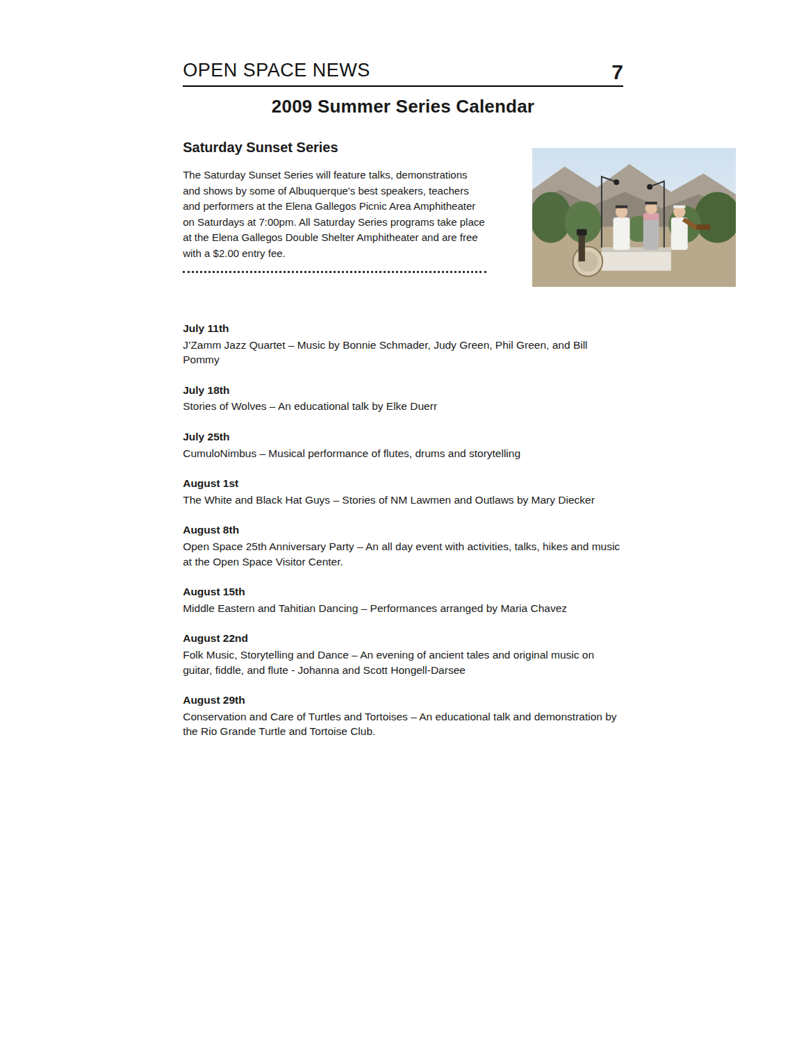Open Space News
7
2009 Summer Series Calendar
Saturday Sunset Series
The Saturday Sunset Series will feature talks, demonstrations and shows by some of Albuquerque's best speakers, teachers and performers at the Elena Gallegos Picnic Area Amphitheater on Saturdays at 7:00pm. All Saturday Series programs take place at the Elena Gallegos Double Shelter Amphitheater and are free with a $2.00 entry fee.
July 11th
J’Zamm Jazz Quartet – Music by Bonnie Schmader, Judy Green, Phil Green, and Bill Pommy
July 18th
Stories of Wolves – An educational talk by Elke Duerr
July 25th
CumuloNimbus – Musical performance of flutes, drums and storytelling
August 1st
The White and Black Hat Guys – Stories of NM Lawmen and Outlaws by Mary Diecker
August 8th
Open Space 25th Anniversary Party – An all day event with activities, talks, hikes and music at the Open Space Visitor Center.
August 15th
Middle Eastern and Tahitian Dancing – Performances arranged by Maria Chavez
August 22nd
Folk Music, Storytelling and Dance – An evening of ancient tales and original music on guitar, fiddle, and flute - Johanna and Scott Hongell-Darsee
August 29th
Conservation and Care of Turtles and Tortoises – An educational talk and demonstration by the Rio Grande Turtle and Tortoise Club.